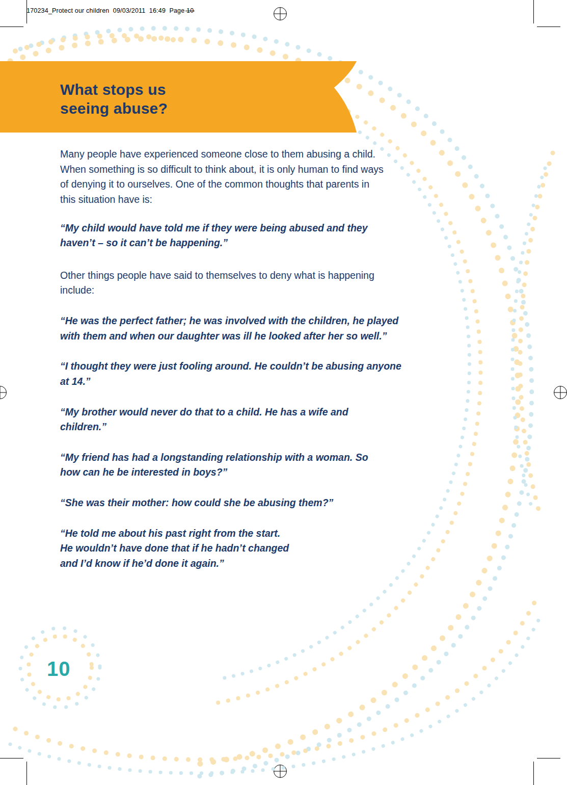170234_Protect our children 09/03/2011 16:49 Page 10
What stops us
seeing abuse?
Many people have experienced someone close to them abusing a child. When something is so difficult to think about, it is only human to find ways of denying it to ourselves. One of the common thoughts that parents in this situation have is:
“My child would have told me if they were being abused and they haven’t – so it can’t be happening.”
Other things people have said to themselves to deny what is happening include:
“He was the perfect father; he was involved with the children, he played with them and when our daughter was ill he looked after her so well.”
“I thought they were just fooling around. He couldn’t be abusing anyone at 14.”
“My brother would never do that to a child. He has a wife and children.”
“My friend has had a longstanding relationship with a woman. So how can he be interested in boys?”
“She was their mother: how could she be abusing them?”
“He told me about his past right from the start.
He wouldn’t have done that if he hadn’t changed
and I’d know if he’d done it again.”
10